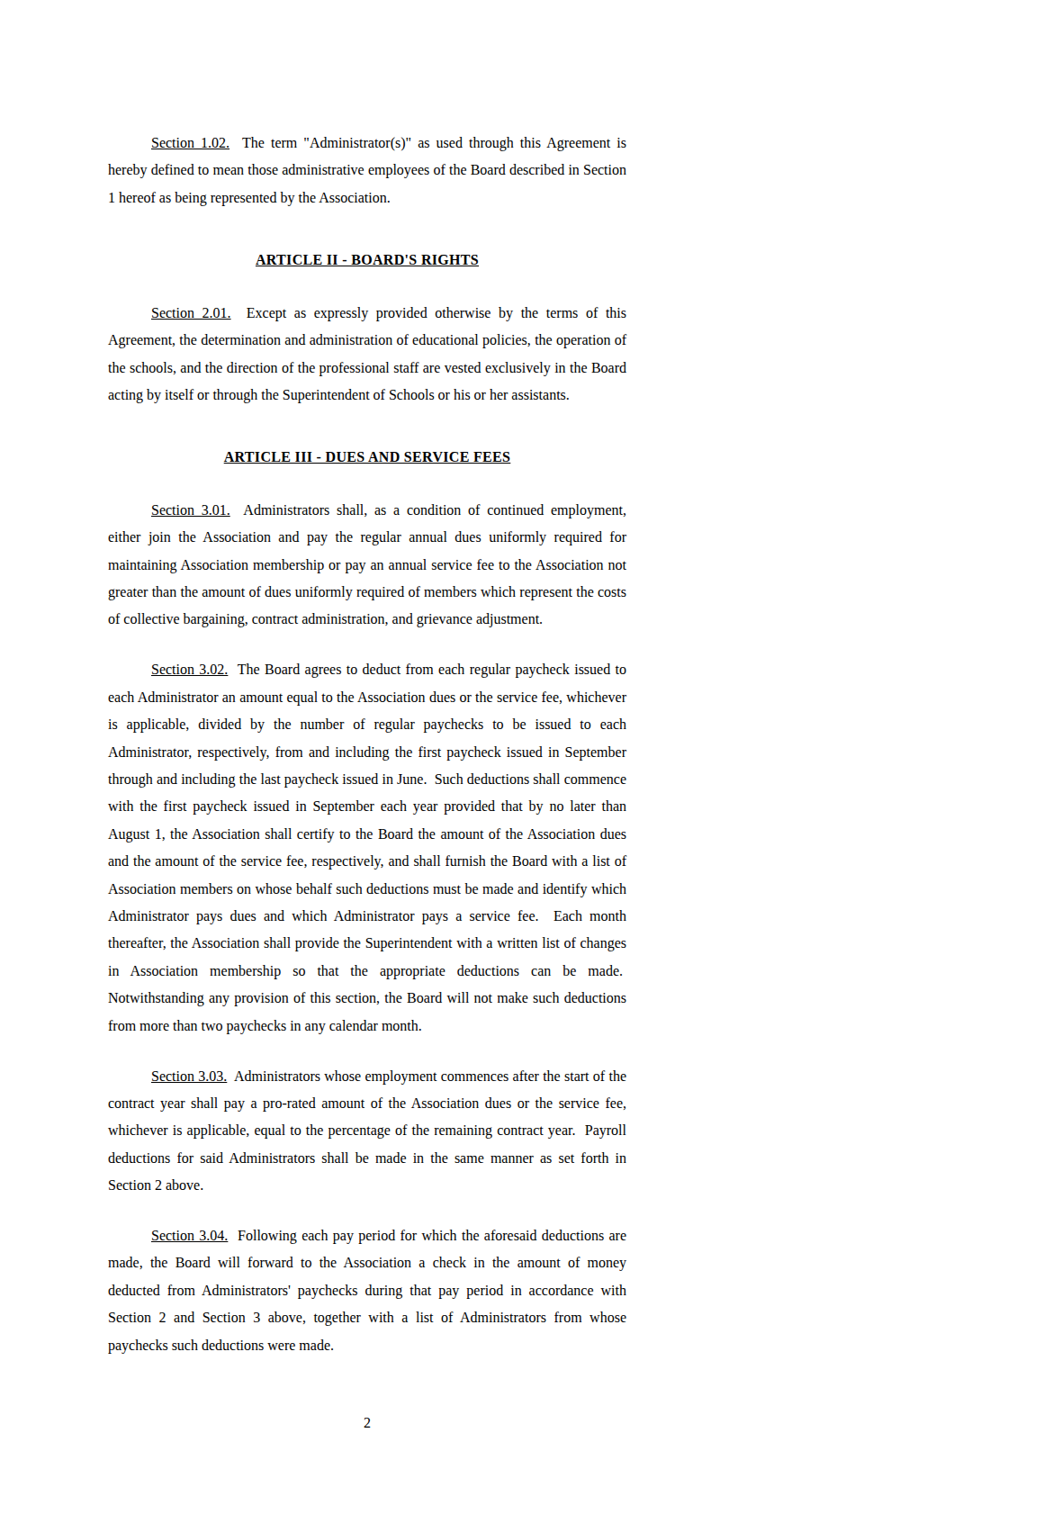Section 1.02. The term "Administrator(s)" as used through this Agreement is hereby defined to mean those administrative employees of the Board described in Section 1 hereof as being represented by the Association.
ARTICLE II - BOARD'S RIGHTS
Section 2.01. Except as expressly provided otherwise by the terms of this Agreement, the determination and administration of educational policies, the operation of the schools, and the direction of the professional staff are vested exclusively in the Board acting by itself or through the Superintendent of Schools or his or her assistants.
ARTICLE III - DUES AND SERVICE FEES
Section 3.01. Administrators shall, as a condition of continued employment, either join the Association and pay the regular annual dues uniformly required for maintaining Association membership or pay an annual service fee to the Association not greater than the amount of dues uniformly required of members which represent the costs of collective bargaining, contract administration, and grievance adjustment.
Section 3.02. The Board agrees to deduct from each regular paycheck issued to each Administrator an amount equal to the Association dues or the service fee, whichever is applicable, divided by the number of regular paychecks to be issued to each Administrator, respectively, from and including the first paycheck issued in September through and including the last paycheck issued in June. Such deductions shall commence with the first paycheck issued in September each year provided that by no later than August 1, the Association shall certify to the Board the amount of the Association dues and the amount of the service fee, respectively, and shall furnish the Board with a list of Association members on whose behalf such deductions must be made and identify which Administrator pays dues and which Administrator pays a service fee. Each month thereafter, the Association shall provide the Superintendent with a written list of changes in Association membership so that the appropriate deductions can be made. Notwithstanding any provision of this section, the Board will not make such deductions from more than two paychecks in any calendar month.
Section 3.03. Administrators whose employment commences after the start of the contract year shall pay a pro-rated amount of the Association dues or the service fee, whichever is applicable, equal to the percentage of the remaining contract year. Payroll deductions for said Administrators shall be made in the same manner as set forth in Section 2 above.
Section 3.04. Following each pay period for which the aforesaid deductions are made, the Board will forward to the Association a check in the amount of money deducted from Administrators' paychecks during that pay period in accordance with Section 2 and Section 3 above, together with a list of Administrators from whose paychecks such deductions were made.
2